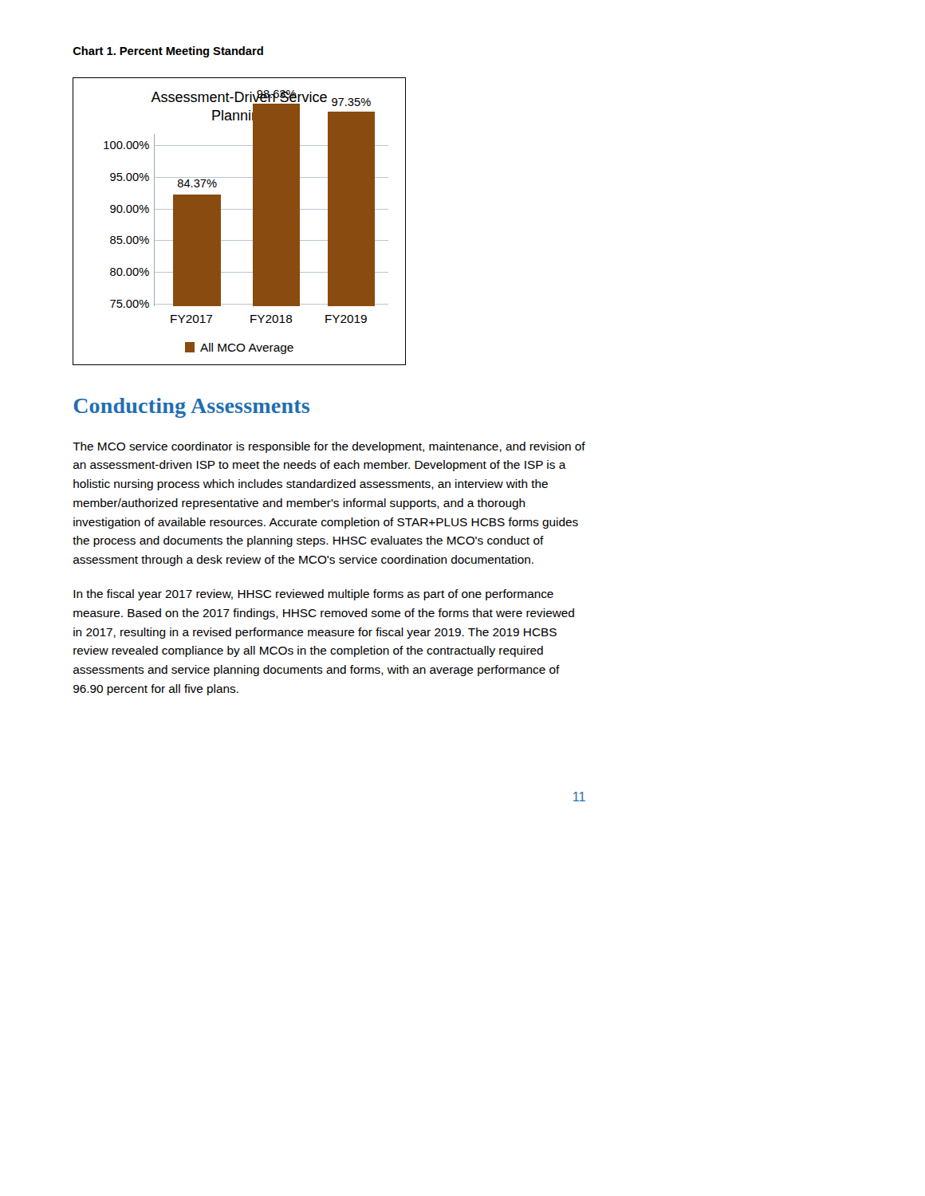Chart 1. Percent Meeting Standard
Assessment-Driven Service
Planning
100.00% 95.00% 90.00% 85.00% 80.00% 75.00%
84.37%
98.63%
97.35%
FY2017 FY2018 FY2019
All MCO Average
Conducting Assessments
The MCO service coordinator is responsible for the development, maintenance, and revision of an assessment-driven ISP to meet the needs of each member. Development of the ISP is a holistic nursing process which includes standardized assessments, an interview with the member/authorized representative and member's informal supports, and a thorough investigation of available resources. Accurate completion of STAR+PLUS HCBS forms guides the process and documents the planning steps. HHSC evaluates the MCO's conduct of assessment through a desk review of the MCO's service coordination documentation.
In the fiscal year 2017 review, HHSC reviewed multiple forms as part of one performance measure. Based on the 2017 findings, HHSC removed some of the forms that were reviewed in 2017, resulting in a revised performance measure for fiscal year 2019. The 2019 HCBS review revealed compliance by all MCOs in the completion of the contractually required assessments and service planning documents and forms, with an average performance of 96.90 percent for all five plans.
11